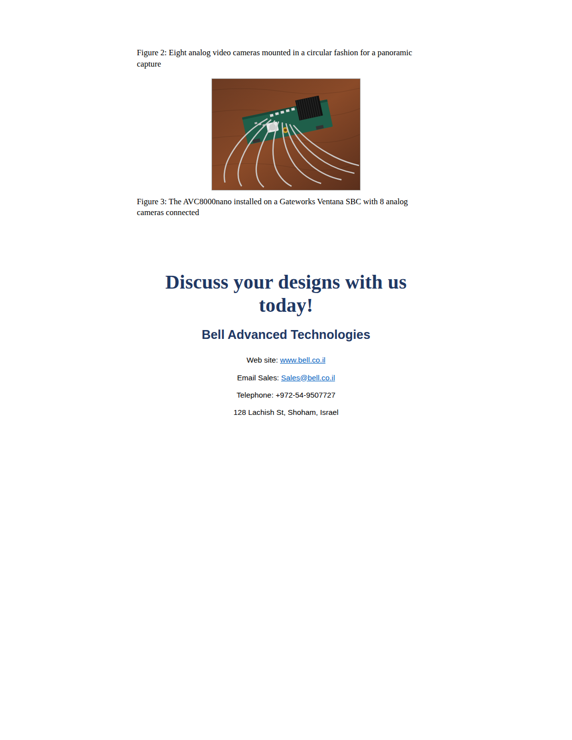Figure 2: Eight analog video cameras mounted in a circular fashion for a panoramic capture
Figure 3: The AVC8000nano installed on a Gateworks Ventana SBC with 8 analog cameras connected
Discuss your designs with us today!
Bell Advanced Technologies
Web site: www.bell.co.il
Email Sales: Sales@bell.co.il
Telephone: +972-54-9507727
128 Lachish St, Shoham, Israel